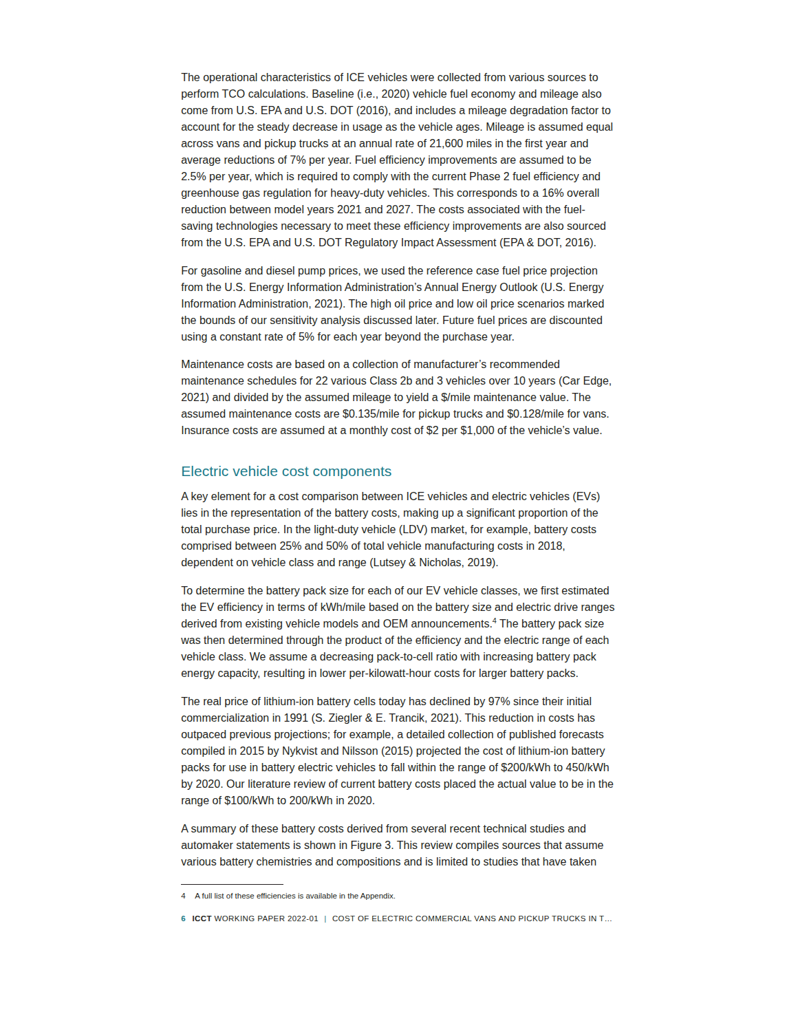The operational characteristics of ICE vehicles were collected from various sources to perform TCO calculations. Baseline (i.e., 2020) vehicle fuel economy and mileage also come from U.S. EPA and U.S. DOT (2016), and includes a mileage degradation factor to account for the steady decrease in usage as the vehicle ages. Mileage is assumed equal across vans and pickup trucks at an annual rate of 21,600 miles in the first year and average reductions of 7% per year. Fuel efficiency improvements are assumed to be 2.5% per year, which is required to comply with the current Phase 2 fuel efficiency and greenhouse gas regulation for heavy-duty vehicles. This corresponds to a 16% overall reduction between model years 2021 and 2027. The costs associated with the fuel-saving technologies necessary to meet these efficiency improvements are also sourced from the U.S. EPA and U.S. DOT Regulatory Impact Assessment (EPA & DOT, 2016).
For gasoline and diesel pump prices, we used the reference case fuel price projection from the U.S. Energy Information Administration’s Annual Energy Outlook (U.S. Energy Information Administration, 2021). The high oil price and low oil price scenarios marked the bounds of our sensitivity analysis discussed later. Future fuel prices are discounted using a constant rate of 5% for each year beyond the purchase year.
Maintenance costs are based on a collection of manufacturer’s recommended maintenance schedules for 22 various Class 2b and 3 vehicles over 10 years (Car Edge, 2021) and divided by the assumed mileage to yield a $/mile maintenance value. The assumed maintenance costs are $0.135/mile for pickup trucks and $0.128/mile for vans. Insurance costs are assumed at a monthly cost of $2 per $1,000 of the vehicle’s value.
Electric vehicle cost components
A key element for a cost comparison between ICE vehicles and electric vehicles (EVs) lies in the representation of the battery costs, making up a significant proportion of the total purchase price. In the light-duty vehicle (LDV) market, for example, battery costs comprised between 25% and 50% of total vehicle manufacturing costs in 2018, dependent on vehicle class and range (Lutsey & Nicholas, 2019).
To determine the battery pack size for each of our EV vehicle classes, we first estimated the EV efficiency in terms of kWh/mile based on the battery size and electric drive ranges derived from existing vehicle models and OEM announcements.4 The battery pack size was then determined through the product of the efficiency and the electric range of each vehicle class. We assume a decreasing pack-to-cell ratio with increasing battery pack energy capacity, resulting in lower per-kilowatt-hour costs for larger battery packs.
The real price of lithium-ion battery cells today has declined by 97% since their initial commercialization in 1991 (S. Ziegler & E. Trancik, 2021). This reduction in costs has outpaced previous projections; for example, a detailed collection of published forecasts compiled in 2015 by Nykvist and Nilsson (2015) projected the cost of lithium-ion battery packs for use in battery electric vehicles to fall within the range of $200/kWh to 450/kWh by 2020. Our literature review of current battery costs placed the actual value to be in the range of $100/kWh to 200/kWh in 2020.
A summary of these battery costs derived from several recent technical studies and automaker statements is shown in Figure 3. This review compiles sources that assume various battery chemistries and compositions and is limited to studies that have taken
4 A full list of these efficiencies is available in the Appendix.
6 ICCT WORKING PAPER 2022-01 | COST OF ELECTRIC COMMERCIAL VANS AND PICKUP TRUCKS IN THE U.S. THROUGH 2040